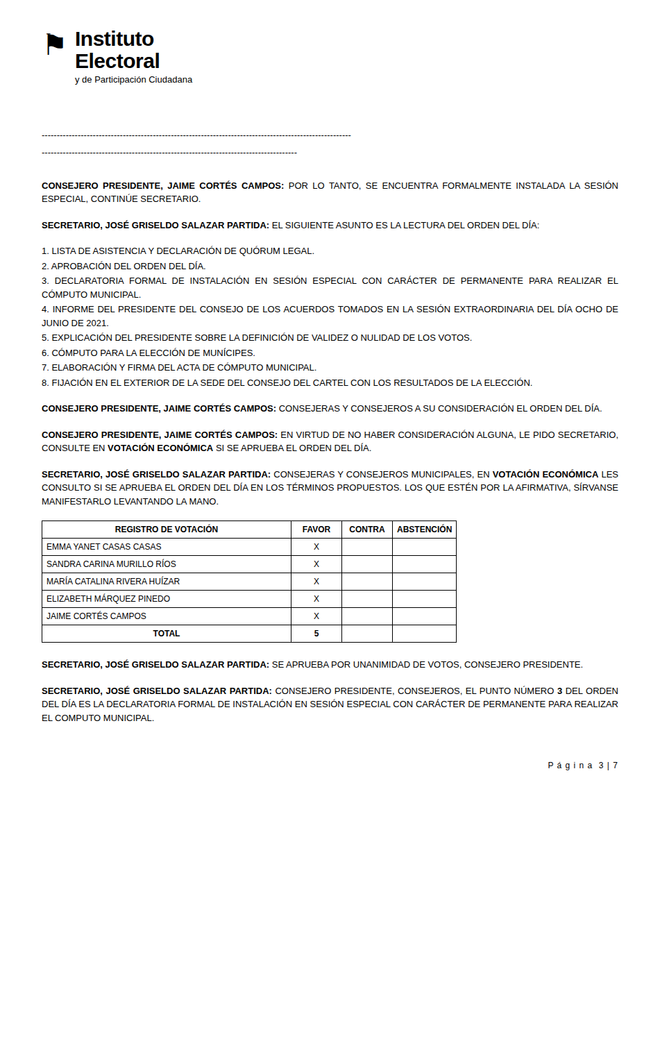⚑
Instituto
Electoral
y de Participación Ciudadana
-------------------------------------------------------------------------------------------------------
-------------------------------------------------------------------------------------
CONSEJERO PRESIDENTE, JAIME CORTÉS CAMPOS: POR LO TANTO, SE ENCUENTRA FORMALMENTE INSTALADA LA SESIÓN ESPECIAL, CONTINÚE SECRETARIO.
SECRETARIO, JOSÉ GRISELDO SALAZAR PARTIDA: EL SIGUIENTE ASUNTO ES LA LECTURA DEL ORDEN DEL DÍA:
1. LISTA DE ASISTENCIA Y DECLARACIÓN DE QUÓRUM LEGAL.
2. APROBACIÓN DEL ORDEN DEL DÍA.
3. DECLARATORIA FORMAL DE INSTALACIÓN EN SESIÓN ESPECIAL CON CARÁCTER DE PERMANENTE PARA REALIZAR EL CÓMPUTO MUNICIPAL.
4. INFORME DEL PRESIDENTE DEL CONSEJO DE LOS ACUERDOS TOMADOS EN LA SESIÓN EXTRAORDINARIA DEL DÍA OCHO DE JUNIO DE 2021.
5. EXPLICACIÓN DEL PRESIDENTE SOBRE LA DEFINICIÓN DE VALIDEZ O NULIDAD DE LOS VOTOS.
6. CÓMPUTO PARA LA ELECCIÓN DE MUNÍCIPES.
7. ELABORACIÓN Y FIRMA DEL ACTA DE CÓMPUTO MUNICIPAL.
8. FIJACIÓN EN EL EXTERIOR DE LA SEDE DEL CONSEJO DEL CARTEL CON LOS RESULTADOS DE LA ELECCIÓN.
CONSEJERO PRESIDENTE, JAIME CORTÉS CAMPOS: CONSEJERAS Y CONSEJEROS A SU CONSIDERACIÓN EL ORDEN DEL DÍA.
CONSEJERO PRESIDENTE, JAIME CORTÉS CAMPOS: EN VIRTUD DE NO HABER CONSIDERACIÓN ALGUNA, LE PIDO SECRETARIO, CONSULTE EN VOTACIÓN ECONÓMICA SI SE APRUEBA EL ORDEN DEL DÍA.
SECRETARIO, JOSÉ GRISELDO SALAZAR PARTIDA: CONSEJERAS Y CONSEJEROS MUNICIPALES, EN VOTACIÓN ECONÓMICA LES CONSULTO SI SE APRUEBA EL ORDEN DEL DÍA EN LOS TÉRMINOS PROPUESTOS. LOS QUE ESTÉN POR LA AFIRMATIVA, SÍRVANSE MANIFESTARLO LEVANTANDO LA MANO.
| REGISTRO DE VOTACIÓN | FAVOR | CONTRA | ABSTENCIÓN |
| --- | --- | --- | --- |
| EMMA YANET CASAS CASAS | X | | |
| SANDRA CARINA MURILLO RÍOS | X | | |
| MARÍA CATALINA RIVERA HUÍZAR | X | | |
| ELIZABETH MÁRQUEZ PINEDO | X | | |
| JAIME CORTÉS CAMPOS | X | | |
| TOTAL | 5 | | |
SECRETARIO, JOSÉ GRISELDO SALAZAR PARTIDA: SE APRUEBA POR UNANIMIDAD DE VOTOS, CONSEJERO PRESIDENTE.
SECRETARIO, JOSÉ GRISELDO SALAZAR PARTIDA: CONSEJERO PRESIDENTE, CONSEJEROS, EL PUNTO NÚMERO 3 DEL ORDEN DEL DÍA ES LA DECLARATORIA FORMAL DE INSTALACIÓN EN SESIÓN ESPECIAL CON CARÁCTER DE PERMANENTE PARA REALIZAR EL COMPUTO MUNICIPAL.
P á g i n a 3 | 7